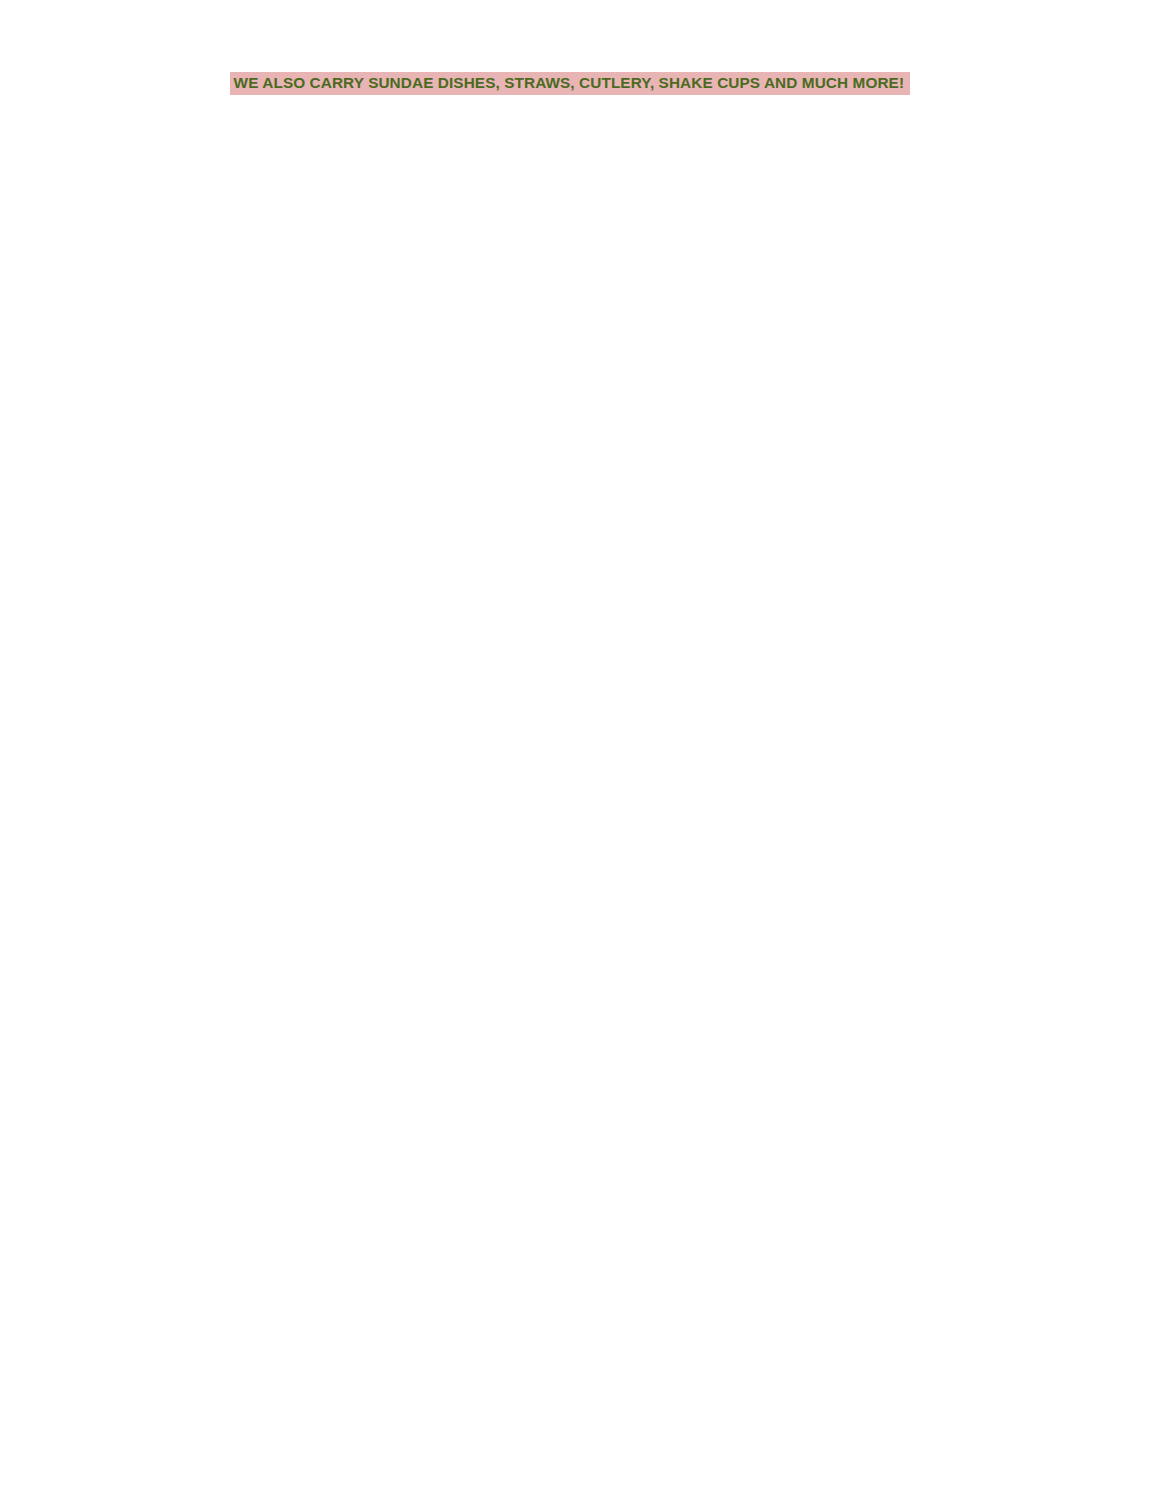WE ALSO CARRY SUNDAE DISHES, STRAWS, CUTLERY, SHAKE CUPS AND MUCH MORE!